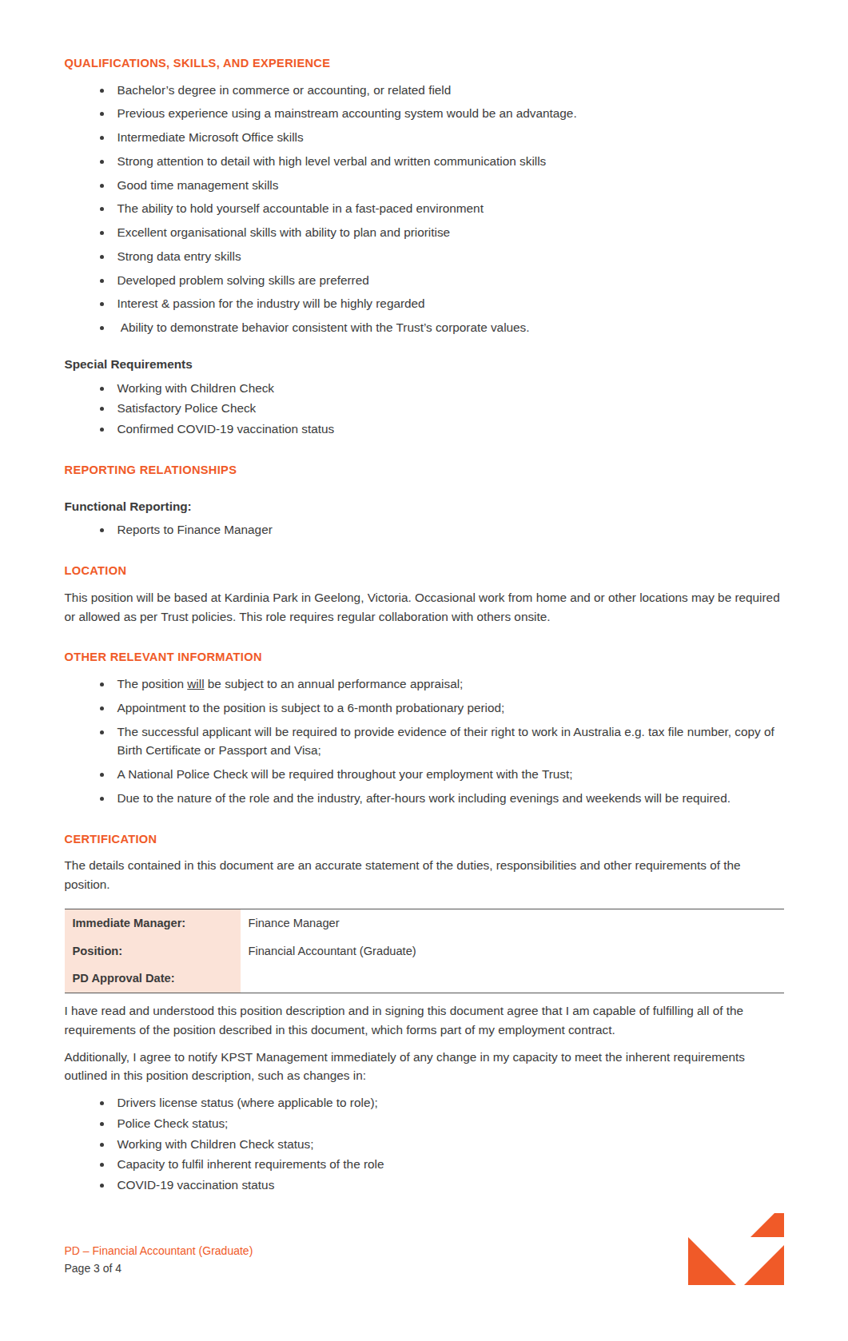Qualifications, Skills, and Experience
Bachelor’s degree in commerce or accounting, or related field
Previous experience using a mainstream accounting system would be an advantage.
Intermediate Microsoft Office skills
Strong attention to detail with high level verbal and written communication skills
Good time management skills
The ability to hold yourself accountable in a fast-paced environment
Excellent organisational skills with ability to plan and prioritise
Strong data entry skills
Developed problem solving skills are preferred
Interest & passion for the industry will be highly regarded
Ability to demonstrate behavior consistent with the Trust’s corporate values.
Special Requirements
Working with Children Check
Satisfactory Police Check
Confirmed COVID-19 vaccination status
Reporting Relationships
Functional Reporting:
Reports to Finance Manager
Location
This position will be based at Kardinia Park in Geelong, Victoria. Occasional work from home and or other locations may be required or allowed as per Trust policies. This role requires regular collaboration with others onsite.
Other Relevant Information
The position will be subject to an annual performance appraisal;
Appointment to the position is subject to a 6-month probationary period;
The successful applicant will be required to provide evidence of their right to work in Australia e.g. tax file number, copy of Birth Certificate or Passport and Visa;
A National Police Check will be required throughout your employment with the Trust;
Due to the nature of the role and the industry, after-hours work including evenings and weekends will be required.
Certification
The details contained in this document are an accurate statement of the duties, responsibilities and other requirements of the position.
| Immediate Manager: | Finance Manager |
| Position: | Financial Accountant (Graduate) |
| PD Approval Date: | |
I have read and understood this position description and in signing this document agree that I am capable of fulfilling all of the requirements of the position described in this document, which forms part of my employment contract.
Additionally, I agree to notify KPST Management immediately of any change in my capacity to meet the inherent requirements outlined in this position description, such as changes in:
Drivers license status (where applicable to role);
Police Check status;
Working with Children Check status;
Capacity to fulfil inherent requirements of the role
COVID-19 vaccination status
PD – Financial Accountant (Graduate)
Page 3 of 4